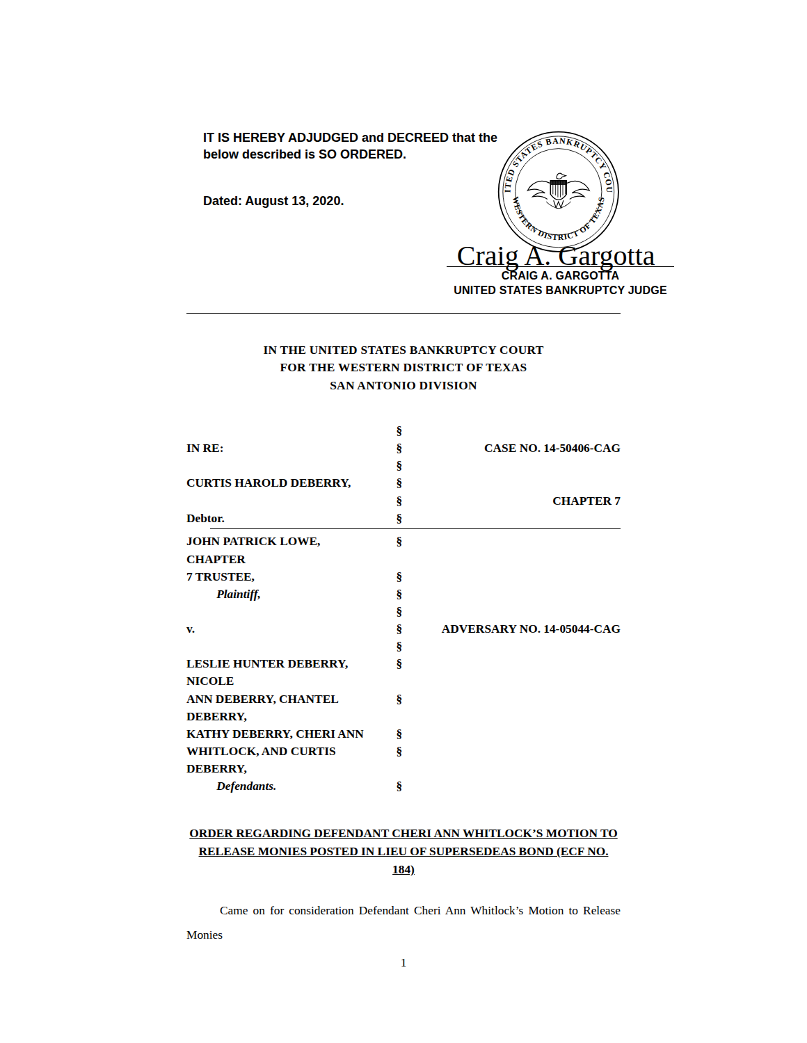UNITED STATES BANKRUPTCY COURT WESTERN DISTRICT OF TEXAS
IT IS HEREBY ADJUDGED and DECREED that the below described is SO ORDERED.
Dated: August 13, 2020.
Craig A. Gargotta
CRAIG A. GARGOTTA
UNITED STATES BANKRUPTCY JUDGE
IN THE UNITED STATES BANKRUPTCY COURT
FOR THE WESTERN DISTRICT OF TEXAS
SAN ANTONIO DIVISION
| | § | |
| IN RE: | § | CASE NO. 14‑50406‑CAG |
| | § | |
| CURTIS HAROLD DEBERRY, | § | |
| | § | CHAPTER 7 |
| Debtor. | § | |
| JOHN PATRICK LOWE, CHAPTER | § | |
| 7 TRUSTEE, | § | |
| Plaintiff, | § | |
| | § | |
| v. | § | ADVERSARY NO. 14‑05044‑CAG |
| | § | |
| LESLIE HUNTER DEBERRY, NICOLE | § | |
| ANN DEBERRY, CHANTEL DEBERRY, | § | |
| KATHY DEBERRY, CHERI ANN | § | |
| WHITLOCK, AND CURTIS DEBERRY, | § | |
| Defendants. | § | |
ORDER REGARDING DEFENDANT CHERI ANN WHITLOCK’S MOTION TO
RELEASE MONIES POSTED IN LIEU OF SUPERSEDEAS BOND (ECF NO. 184)
Came on for consideration Defendant Cheri Ann Whitlock’s Motion to Release Monies
1